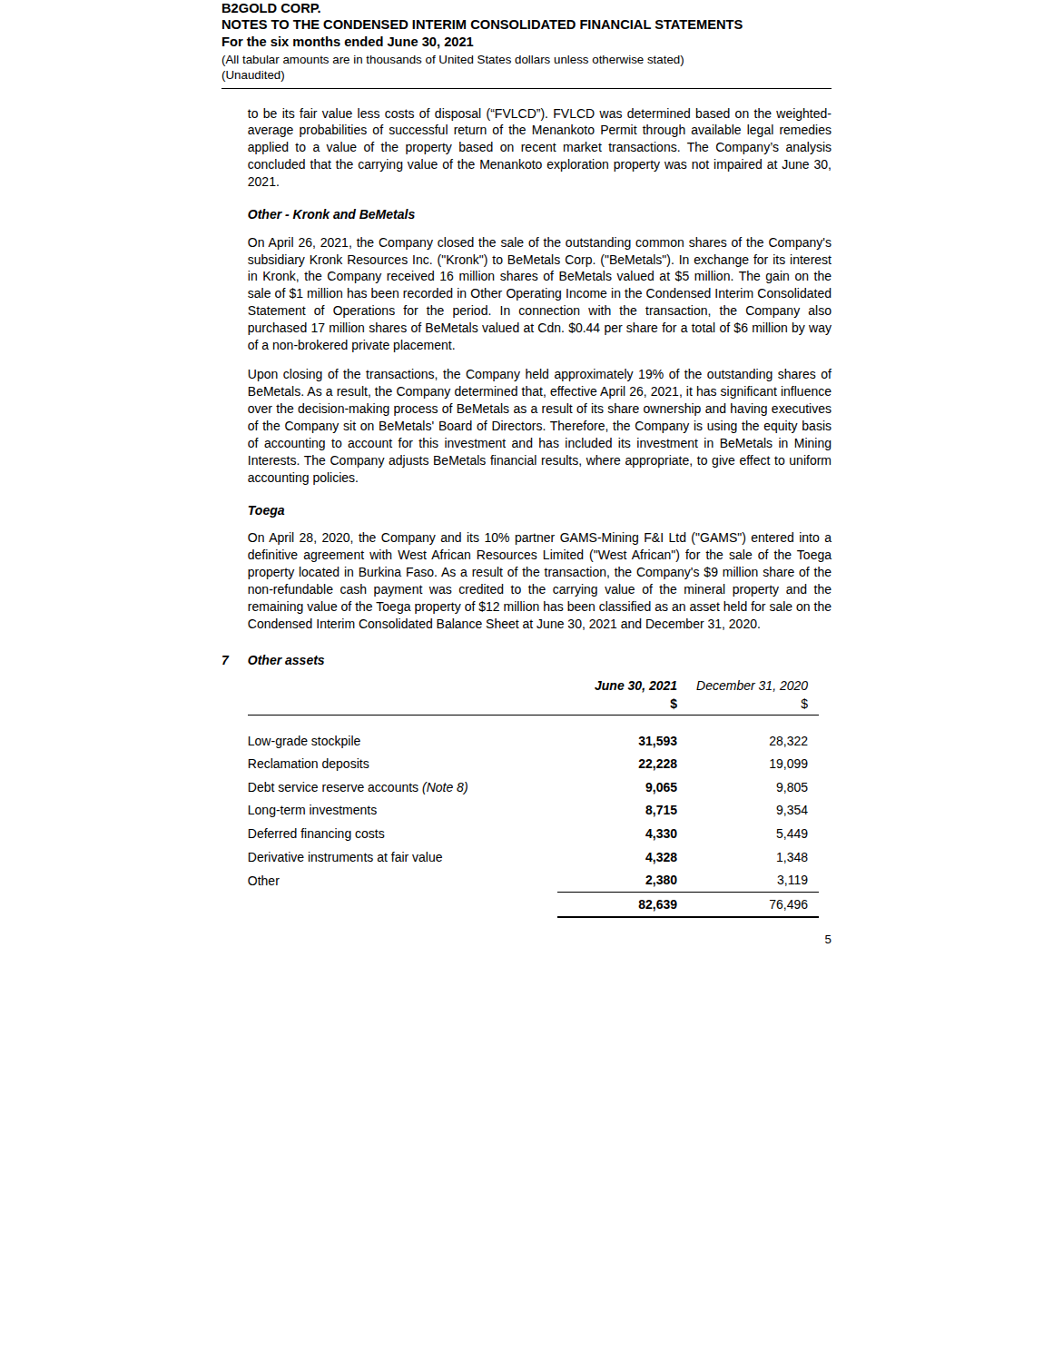B2GOLD CORP. NOTES TO THE CONDENSED INTERIM CONSOLIDATED FINANCIAL STATEMENTS For the six months ended June 30, 2021
(All tabular amounts are in thousands of United States dollars unless otherwise stated)
(Unaudited)
to be its fair value less costs of disposal (“FVLCD”). FVLCD was determined based on the weighted-average probabilities of successful return of the Menankoto Permit through available legal remedies applied to a value of the property based on recent market transactions. The Company’s analysis concluded that the carrying value of the Menankoto exploration property was not impaired at June 30, 2021.
Other - Kronk and BeMetals
On April 26, 2021, the Company closed the sale of the outstanding common shares of the Company's subsidiary Kronk Resources Inc. ("Kronk") to BeMetals Corp. ("BeMetals"). In exchange for its interest in Kronk, the Company received 16 million shares of BeMetals valued at $5 million. The gain on the sale of $1 million has been recorded in Other Operating Income in the Condensed Interim Consolidated Statement of Operations for the period. In connection with the transaction, the Company also purchased 17 million shares of BeMetals valued at Cdn. $0.44 per share for a total of $6 million by way of a non-brokered private placement.
Upon closing of the transactions, the Company held approximately 19% of the outstanding shares of BeMetals. As a result, the Company determined that, effective April 26, 2021, it has significant influence over the decision-making process of BeMetals as a result of its share ownership and having executives of the Company sit on BeMetals' Board of Directors. Therefore, the Company is using the equity basis of accounting to account for this investment and has included its investment in BeMetals in Mining Interests. The Company adjusts BeMetals financial results, where appropriate, to give effect to uniform accounting policies.
Toega
On April 28, 2020, the Company and its 10% partner GAMS-Mining F&I Ltd ("GAMS") entered into a definitive agreement with West African Resources Limited ("West African") for the sale of the Toega property located in Burkina Faso. As a result of the transaction, the Company's $9 million share of the non-refundable cash payment was credited to the carrying value of the mineral property and the remaining value of the Toega property of $12 million has been classified as an asset held for sale on the Condensed Interim Consolidated Balance Sheet at June 30, 2021 and December 31, 2020.
7 Other assets
| | June 30, 2021 | December 31, 2020 |
| | $ | $ |
| Low-grade stockpile | 31,593 | 28,322 |
| Reclamation deposits | 22,228 | 19,099 |
| Debt service reserve accounts (Note 8) | 9,065 | 9,805 |
| Long-term investments | 8,715 | 9,354 |
| Deferred financing costs | 4,330 | 5,449 |
| Derivative instruments at fair value | 4,328 | 1,348 |
| Other | 2,380 | 3,119 |
| | 82,639 | 76,496 |
5